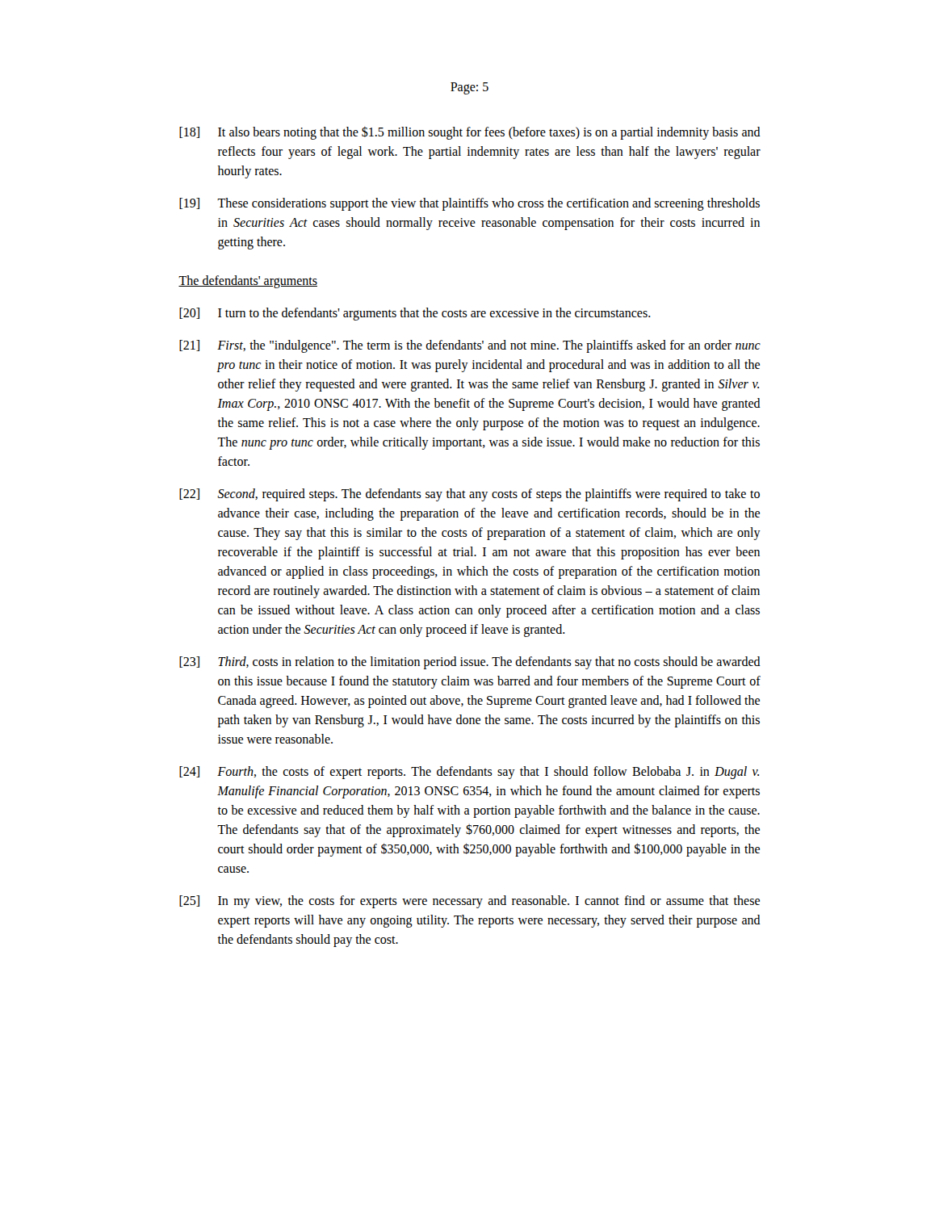Page: 5
[18] It also bears noting that the $1.5 million sought for fees (before taxes) is on a partial indemnity basis and reflects four years of legal work. The partial indemnity rates are less than half the lawyers' regular hourly rates.
[19] These considerations support the view that plaintiffs who cross the certification and screening thresholds in Securities Act cases should normally receive reasonable compensation for their costs incurred in getting there.
The defendants' arguments
[20] I turn to the defendants' arguments that the costs are excessive in the circumstances.
[21] First, the "indulgence". The term is the defendants' and not mine. The plaintiffs asked for an order nunc pro tunc in their notice of motion. It was purely incidental and procedural and was in addition to all the other relief they requested and were granted. It was the same relief van Rensburg J. granted in Silver v. Imax Corp., 2010 ONSC 4017. With the benefit of the Supreme Court's decision, I would have granted the same relief. This is not a case where the only purpose of the motion was to request an indulgence. The nunc pro tunc order, while critically important, was a side issue. I would make no reduction for this factor.
[22] Second, required steps. The defendants say that any costs of steps the plaintiffs were required to take to advance their case, including the preparation of the leave and certification records, should be in the cause. They say that this is similar to the costs of preparation of a statement of claim, which are only recoverable if the plaintiff is successful at trial. I am not aware that this proposition has ever been advanced or applied in class proceedings, in which the costs of preparation of the certification motion record are routinely awarded. The distinction with a statement of claim is obvious – a statement of claim can be issued without leave. A class action can only proceed after a certification motion and a class action under the Securities Act can only proceed if leave is granted.
[23] Third, costs in relation to the limitation period issue. The defendants say that no costs should be awarded on this issue because I found the statutory claim was barred and four members of the Supreme Court of Canada agreed. However, as pointed out above, the Supreme Court granted leave and, had I followed the path taken by van Rensburg J., I would have done the same. The costs incurred by the plaintiffs on this issue were reasonable.
[24] Fourth, the costs of expert reports. The defendants say that I should follow Belobaba J. in Dugal v. Manulife Financial Corporation, 2013 ONSC 6354, in which he found the amount claimed for experts to be excessive and reduced them by half with a portion payable forthwith and the balance in the cause. The defendants say that of the approximately $760,000 claimed for expert witnesses and reports, the court should order payment of $350,000, with $250,000 payable forthwith and $100,000 payable in the cause.
[25] In my view, the costs for experts were necessary and reasonable. I cannot find or assume that these expert reports will have any ongoing utility. The reports were necessary, they served their purpose and the defendants should pay the cost.